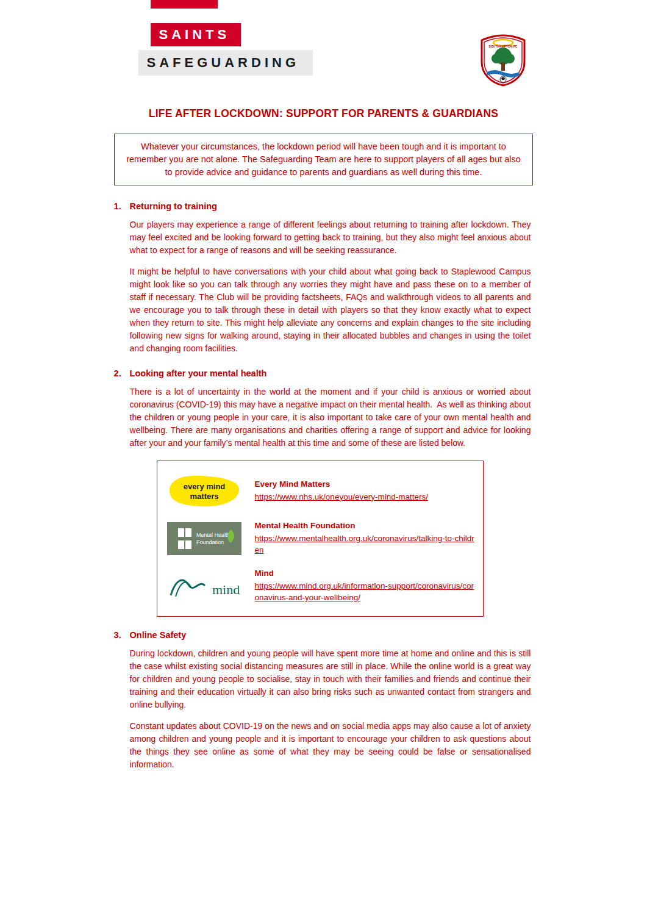SAINTS
SAFEGUARDING
SOUTHAMPTON FC
LIFE AFTER LOCKDOWN: SUPPORT FOR PARENTS & GUARDIANS
Whatever your circumstances, the lockdown period will have been tough and it is important to remember you are not alone. The Safeguarding Team are here to support players of all ages but also to provide advice and guidance to parents and guardians as well during this time.
1. Returning to training
Our players may experience a range of different feelings about returning to training after lockdown. They may feel excited and be looking forward to getting back to training, but they also might feel anxious about what to expect for a range of reasons and will be seeking reassurance.
It might be helpful to have conversations with your child about what going back to Staplewood Campus might look like so you can talk through any worries they might have and pass these on to a member of staff if necessary. The Club will be providing factsheets, FAQs and walkthrough videos to all parents and we encourage you to talk through these in detail with players so that they know exactly what to expect when they return to site. This might help alleviate any concerns and explain changes to the site including following new signs for walking around, staying in their allocated bubbles and changes in using the toilet and changing room facilities.
2. Looking after your mental health
There is a lot of uncertainty in the world at the moment and if your child is anxious or worried about coronavirus (COVID-19) this may have a negative impact on their mental health. As well as thinking about the children or young people in your care, it is also important to take care of your own mental health and wellbeing. There are many organisations and charities offering a range of support and advice for looking after your and your family’s mental health at this time and some of these are listed below.
every mind matters
Every Mind Matters https://www.nhs.uk/oneyou/every-mind-matters/
Mental Health Foundation
Mental Health Foundation https://www.mentalhealth.org.uk/coronavirus/talking-to-children
mind
Mind https://www.mind.org.uk/information-support/coronavirus/coronavirus-and-your-wellbeing/
3. Online Safety
During lockdown, children and young people will have spent more time at home and online and this is still the case whilst existing social distancing measures are still in place. While the online world is a great way for children and young people to socialise, stay in touch with their families and friends and continue their training and their education virtually it can also bring risks such as unwanted contact from strangers and online bullying.
Constant updates about COVID-19 on the news and on social media apps may also cause a lot of anxiety among children and young people and it is important to encourage your children to ask questions about the things they see online as some of what they may be seeing could be false or sensationalised information.